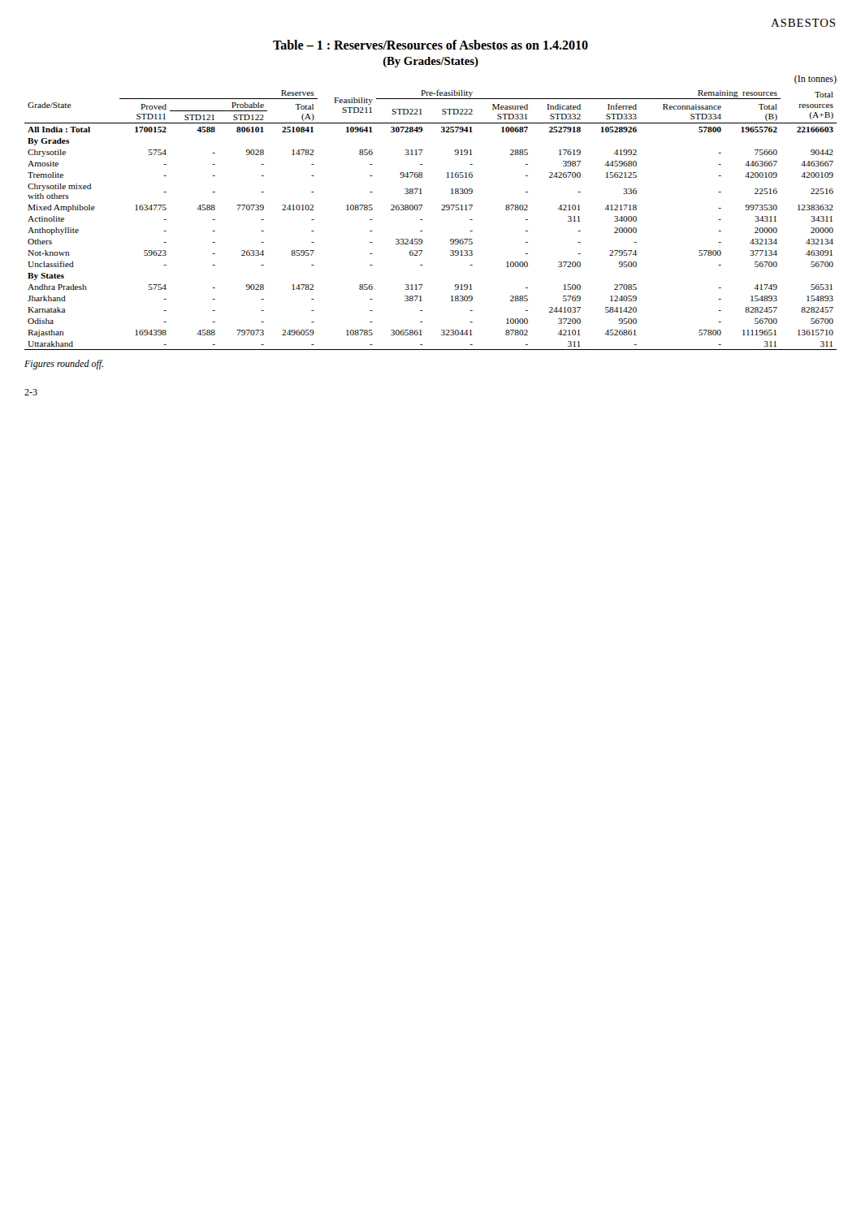ASBESTOS
Table – 1 : Reserves/Resources of Asbestos as on 1.4.2010
(By Grades/States)
(In tonnes)
| Grade/State | Reserves | Feasibility STD211 | Pre-feasibility | Remaining resources | Total resources (A+B) |
| --- | --- | --- | --- | --- | --- |
| Proved STD111 | Probable | Total (A) | STD221 | STD222 | Measured STD331 | Indicated STD332 | Inferred STD333 | Reconnaissance STD334 | Total (B) |
| STD121 | STD122 |
| All India : Total | 1700152 | 4588 | 806101 | 2510841 | 109641 | 3072849 | 3257941 | 100687 | 2527918 | 10528926 | 57800 | 19655762 | 22166603 |
| By Grades | |
| Chrysotile | 5754 | - | 9028 | 14782 | 856 | 3117 | 9191 | 2885 | 17619 | 41992 | - | 75660 | 90442 |
| Amosite | - | - | - | - | - | - | - | - | 3987 | 4459680 | - | 4463667 | 4463667 |
| Tremolite | - | - | - | - | - | 94768 | 116516 | - | 2426700 | 1562125 | - | 4200109 | 4200109 |
| Chrysotile mixed with others | - | - | - | - | - | 3871 | 18309 | - | - | 336 | - | 22516 | 22516 |
| Mixed Amphibole | 1634775 | 4588 | 770739 | 2410102 | 108785 | 2638007 | 2975117 | 87802 | 42101 | 4121718 | - | 9973530 | 12383632 |
| Actinolite | - | - | - | - | - | - | - | - | 311 | 34000 | - | 34311 | 34311 |
| Anthophyllite | - | - | - | - | - | - | - | - | - | 20000 | - | 20000 | 20000 |
| Others | - | - | - | - | - | 332459 | 99675 | - | - | - | - | 432134 | 432134 |
| Not-known | 59623 | - | 26334 | 85957 | - | 627 | 39133 | - | - | 279574 | 57800 | 377134 | 463091 |
| Unclassified | - | - | - | - | - | - | - | 10000 | 37200 | 9500 | - | 56700 | 56700 |
| By States | |
| Andhra Pradesh | 5754 | - | 9028 | 14782 | 856 | 3117 | 9191 | - | 1500 | 27085 | - | 41749 | 56531 |
| Jharkhand | - | - | - | - | - | 3871 | 18309 | 2885 | 5769 | 124059 | - | 154893 | 154893 |
| Karnataka | - | - | - | - | - | - | - | - | 2441037 | 5841420 | - | 8282457 | 8282457 |
| Odisha | - | - | - | - | - | - | - | 10000 | 37200 | 9500 | - | 56700 | 56700 |
| Rajasthan | 1694398 | 4588 | 797073 | 2496059 | 108785 | 3065861 | 3230441 | 87802 | 42101 | 4526861 | 57800 | 11119651 | 13615710 |
| Uttarakhand | - | - | - | - | - | - | - | - | 311 | - | - | 311 | 311 |
Figures rounded off.
2-3